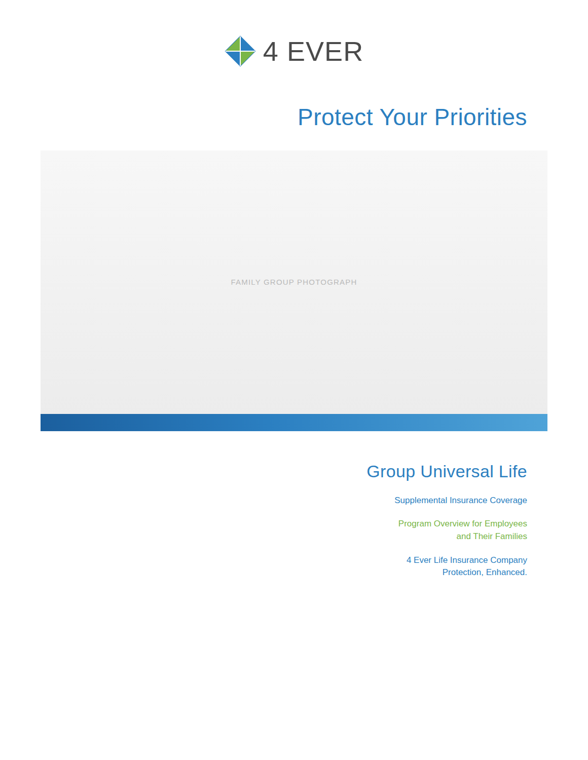4 EVER
Protect Your Priorities
Family group photograph
Group Universal Life
Supplemental Insurance Coverage
Program Overview for Employees
and Their Families
4 Ever Life Insurance Company
Protection, Enhanced.